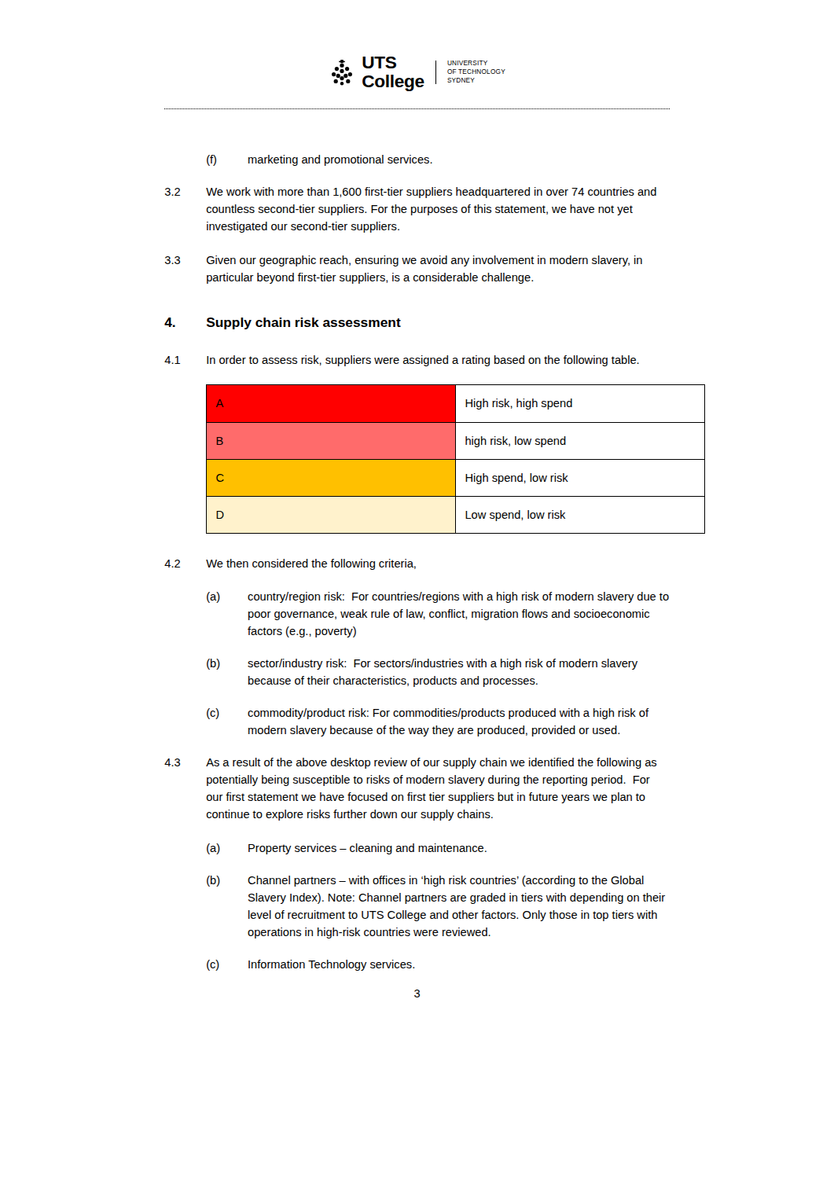UTS
College
UNIVERSITY
OF TECHNOLOGY
SYDNEY
(f)
marketing and promotional services.
3.2
We work with more than 1,600 first-tier suppliers headquartered in over 74 countries and countless second-tier suppliers. For the purposes of this statement, we have not yet investigated our second-tier suppliers.
3.3
Given our geographic reach, ensuring we avoid any involvement in modern slavery, in particular beyond first-tier suppliers, is a considerable challenge.
4. Supply chain risk assessment
4.1
In order to assess risk, suppliers were assigned a rating based on the following table.
| A | High risk, high spend |
| B | high risk, low spend |
| C | High spend, low risk |
| D | Low spend, low risk |
4.2
We then considered the following criteria,
(a)
country/region risk: For countries/regions with a high risk of modern slavery due to poor governance, weak rule of law, conflict, migration flows and socioeconomic factors (e.g., poverty)
(b)
sector/industry risk: For sectors/industries with a high risk of modern slavery because of their characteristics, products and processes.
(c)
commodity/product risk: For commodities/products produced with a high risk of modern slavery because of the way they are produced, provided or used.
4.3
As a result of the above desktop review of our supply chain we identified the following as potentially being susceptible to risks of modern slavery during the reporting period. For our first statement we have focused on first tier suppliers but in future years we plan to continue to explore risks further down our supply chains.
(a)
Property services – cleaning and maintenance.
(b)
Channel partners – with offices in ‘high risk countries’ (according to the Global Slavery Index). Note: Channel partners are graded in tiers with depending on their level of recruitment to UTS College and other factors. Only those in top tiers with operations in high-risk countries were reviewed.
(c)
Information Technology services.
3